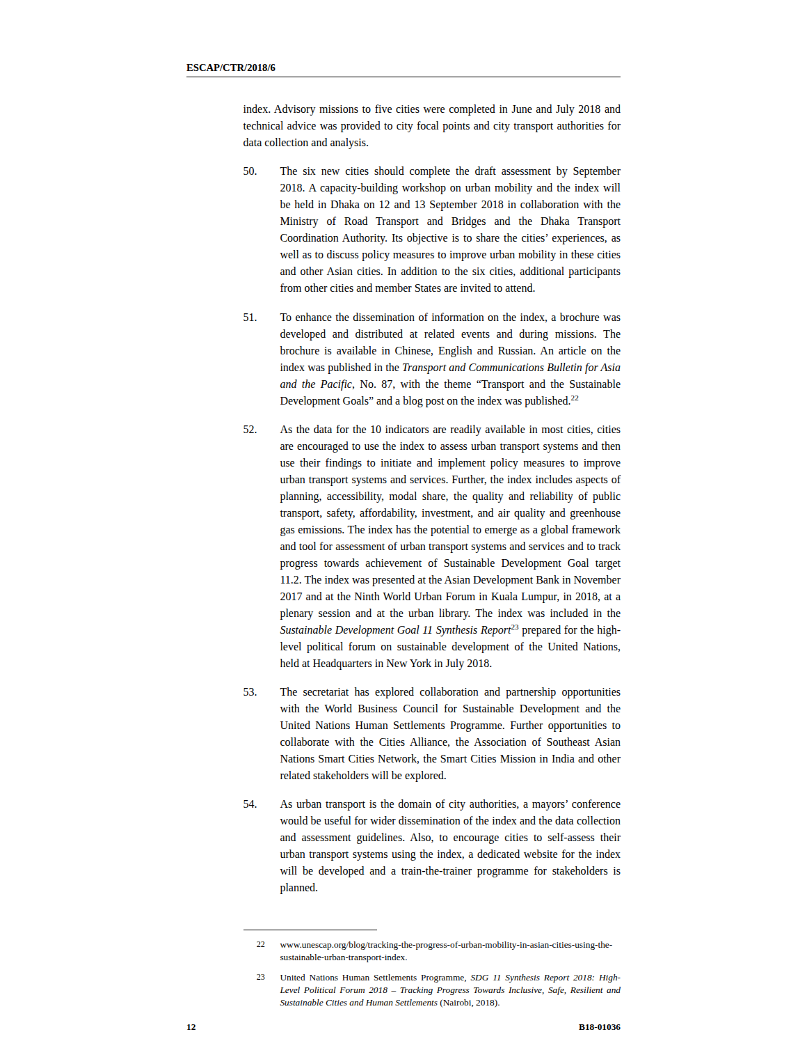ESCAP/CTR/2018/6
index. Advisory missions to five cities were completed in June and July 2018 and technical advice was provided to city focal points and city transport authorities for data collection and analysis.
50.
The six new cities should complete the draft assessment by September 2018. A capacity-building workshop on urban mobility and the index will be held in Dhaka on 12 and 13 September 2018 in collaboration with the Ministry of Road Transport and Bridges and the Dhaka Transport Coordination Authority. Its objective is to share the cities’ experiences, as well as to discuss policy measures to improve urban mobility in these cities and other Asian cities. In addition to the six cities, additional participants from other cities and member States are invited to attend.
51.
To enhance the dissemination of information on the index, a brochure was developed and distributed at related events and during missions. The brochure is available in Chinese, English and Russian. An article on the index was published in the Transport and Communications Bulletin for Asia and the Pacific, No. 87, with the theme “Transport and the Sustainable Development Goals” and a blog post on the index was published.22
52.
As the data for the 10 indicators are readily available in most cities, cities are encouraged to use the index to assess urban transport systems and then use their findings to initiate and implement policy measures to improve urban transport systems and services. Further, the index includes aspects of planning, accessibility, modal share, the quality and reliability of public transport, safety, affordability, investment, and air quality and greenhouse gas emissions. The index has the potential to emerge as a global framework and tool for assessment of urban transport systems and services and to track progress towards achievement of Sustainable Development Goal target 11.2. The index was presented at the Asian Development Bank in November 2017 and at the Ninth World Urban Forum in Kuala Lumpur, in 2018, at a plenary session and at the urban library. The index was included in the Sustainable Development Goal 11 Synthesis Report23 prepared for the high-level political forum on sustainable development of the United Nations, held at Headquarters in New York in July 2018.
53.
The secretariat has explored collaboration and partnership opportunities with the World Business Council for Sustainable Development and the United Nations Human Settlements Programme. Further opportunities to collaborate with the Cities Alliance, the Association of Southeast Asian Nations Smart Cities Network, the Smart Cities Mission in India and other related stakeholders will be explored.
54.
As urban transport is the domain of city authorities, a mayors’ conference would be useful for wider dissemination of the index and the data collection and assessment guidelines. Also, to encourage cities to self-assess their urban transport systems using the index, a dedicated website for the index will be developed and a train-the-trainer programme for stakeholders is planned.
22 www.unescap.org/blog/tracking-the-progress-of-urban-mobility-in-asian-cities-using-the-sustainable-urban-transport-index.
23 United Nations Human Settlements Programme, SDG 11 Synthesis Report 2018: High-Level Political Forum 2018 – Tracking Progress Towards Inclusive, Safe, Resilient and Sustainable Cities and Human Settlements (Nairobi, 2018).
12 B18-01036